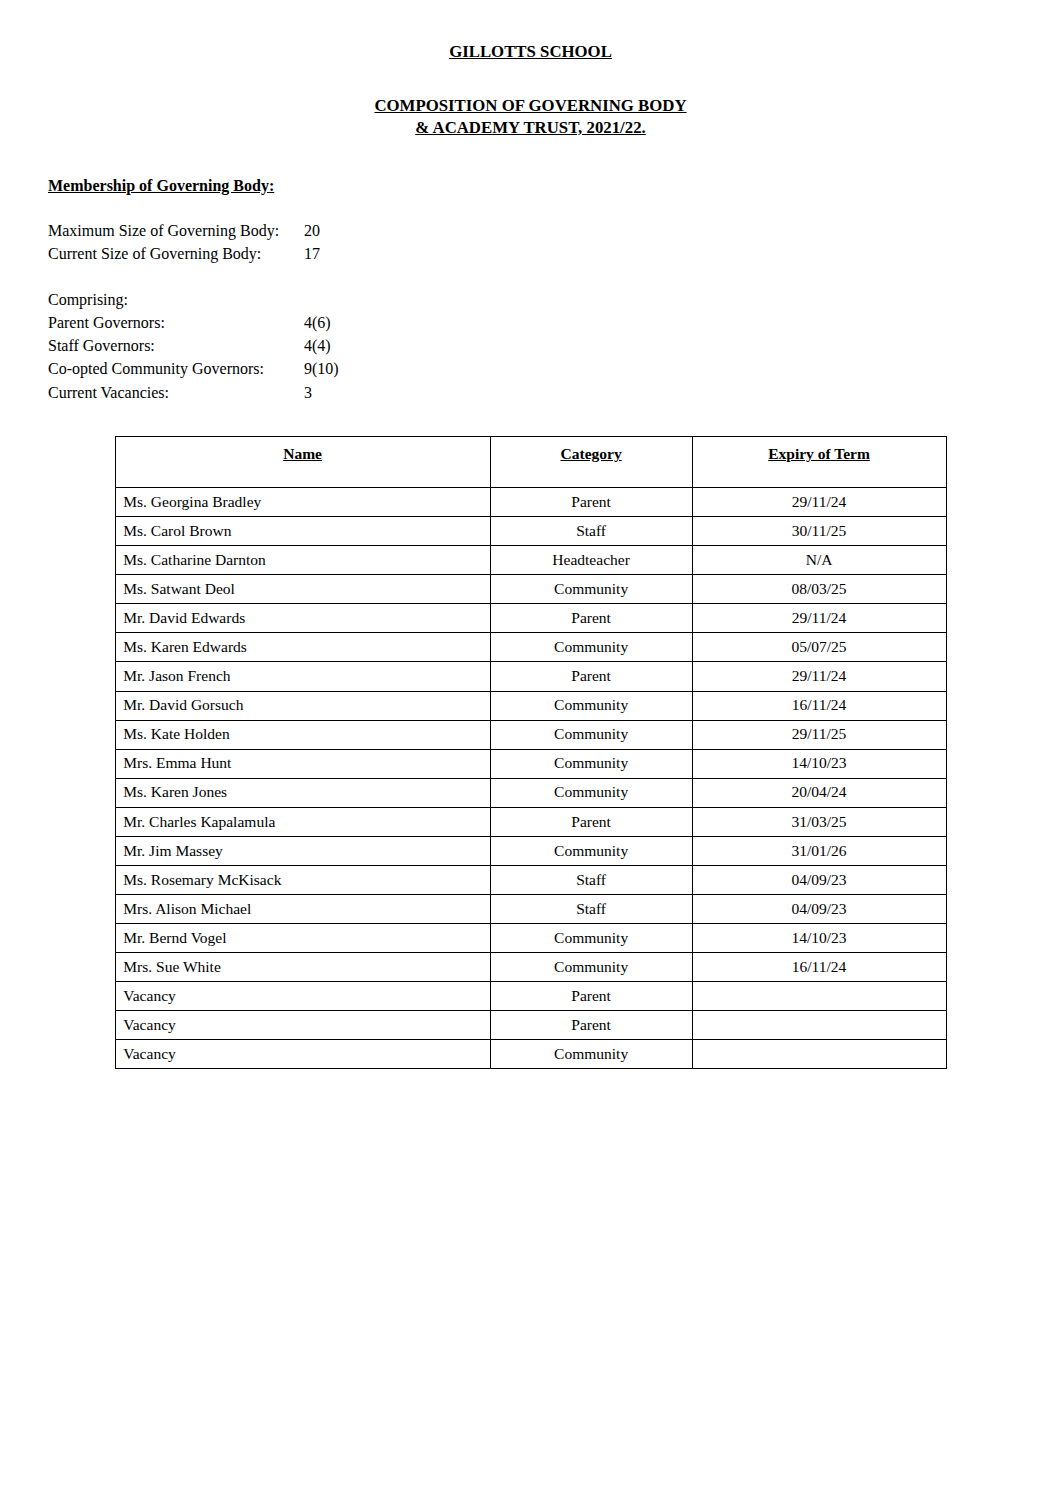GILLOTTS SCHOOL
COMPOSITION OF GOVERNING BODY
& ACADEMY TRUST, 2021/22.
Membership of Governing Body:
Maximum Size of Governing Body: 20
Current Size of Governing Body: 17
Comprising:
Parent Governors: 4(6)
Staff Governors: 4(4)
Co-opted Community Governors: 9(10)
Current Vacancies: 3
| Name | Category | Expiry of Term |
| --- | --- | --- |
| Ms. Georgina Bradley | Parent | 29/11/24 |
| Ms. Carol Brown | Staff | 30/11/25 |
| Ms. Catharine Darnton | Headteacher | N/A |
| Ms. Satwant Deol | Community | 08/03/25 |
| Mr. David Edwards | Parent | 29/11/24 |
| Ms. Karen Edwards | Community | 05/07/25 |
| Mr. Jason French | Parent | 29/11/24 |
| Mr. David Gorsuch | Community | 16/11/24 |
| Ms. Kate Holden | Community | 29/11/25 |
| Mrs. Emma Hunt | Community | 14/10/23 |
| Ms. Karen Jones | Community | 20/04/24 |
| Mr. Charles Kapalamula | Parent | 31/03/25 |
| Mr. Jim Massey | Community | 31/01/26 |
| Ms. Rosemary McKisack | Staff | 04/09/23 |
| Mrs. Alison Michael | Staff | 04/09/23 |
| Mr. Bernd Vogel | Community | 14/10/23 |
| Mrs. Sue White | Community | 16/11/24 |
| Vacancy | Parent | |
| Vacancy | Parent | |
| Vacancy | Community | |